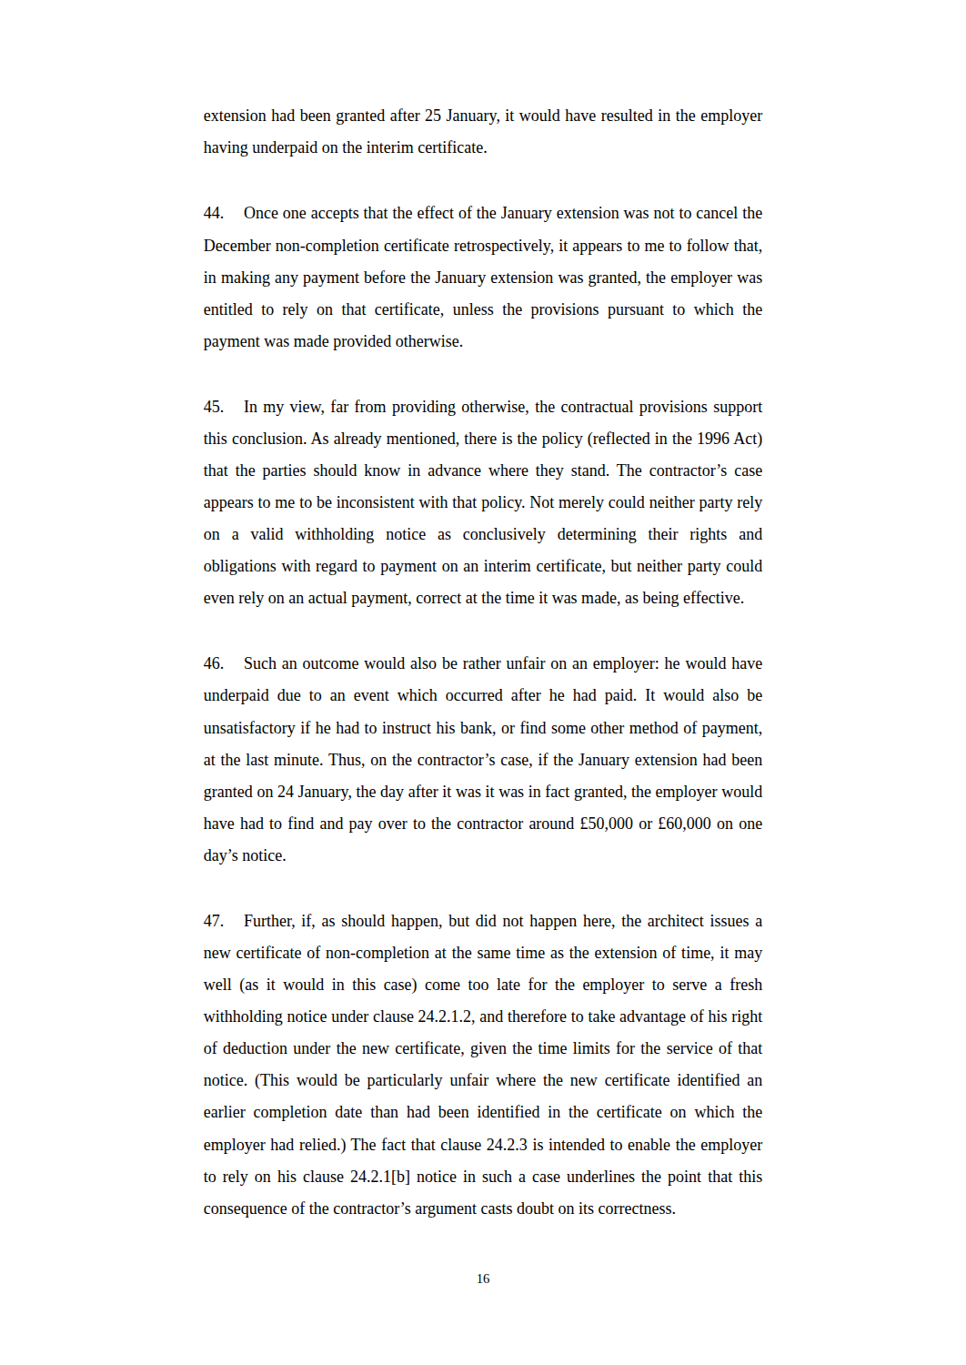extension had been granted after 25 January, it would have resulted in the employer having underpaid on the interim certificate.
44. Once one accepts that the effect of the January extension was not to cancel the December non-completion certificate retrospectively, it appears to me to follow that, in making any payment before the January extension was granted, the employer was entitled to rely on that certificate, unless the provisions pursuant to which the payment was made provided otherwise.
45. In my view, far from providing otherwise, the contractual provisions support this conclusion. As already mentioned, there is the policy (reflected in the 1996 Act) that the parties should know in advance where they stand. The contractor’s case appears to me to be inconsistent with that policy. Not merely could neither party rely on a valid withholding notice as conclusively determining their rights and obligations with regard to payment on an interim certificate, but neither party could even rely on an actual payment, correct at the time it was made, as being effective.
46. Such an outcome would also be rather unfair on an employer: he would have underpaid due to an event which occurred after he had paid. It would also be unsatisfactory if he had to instruct his bank, or find some other method of payment, at the last minute. Thus, on the contractor’s case, if the January extension had been granted on 24 January, the day after it was it was in fact granted, the employer would have had to find and pay over to the contractor around £50,000 or £60,000 on one day’s notice.
47. Further, if, as should happen, but did not happen here, the architect issues a new certificate of non-completion at the same time as the extension of time, it may well (as it would in this case) come too late for the employer to serve a fresh withholding notice under clause 24.2.1.2, and therefore to take advantage of his right of deduction under the new certificate, given the time limits for the service of that notice. (This would be particularly unfair where the new certificate identified an earlier completion date than had been identified in the certificate on which the employer had relied.) The fact that clause 24.2.3 is intended to enable the employer to rely on his clause 24.2.1[b] notice in such a case underlines the point that this consequence of the contractor’s argument casts doubt on its correctness.
16